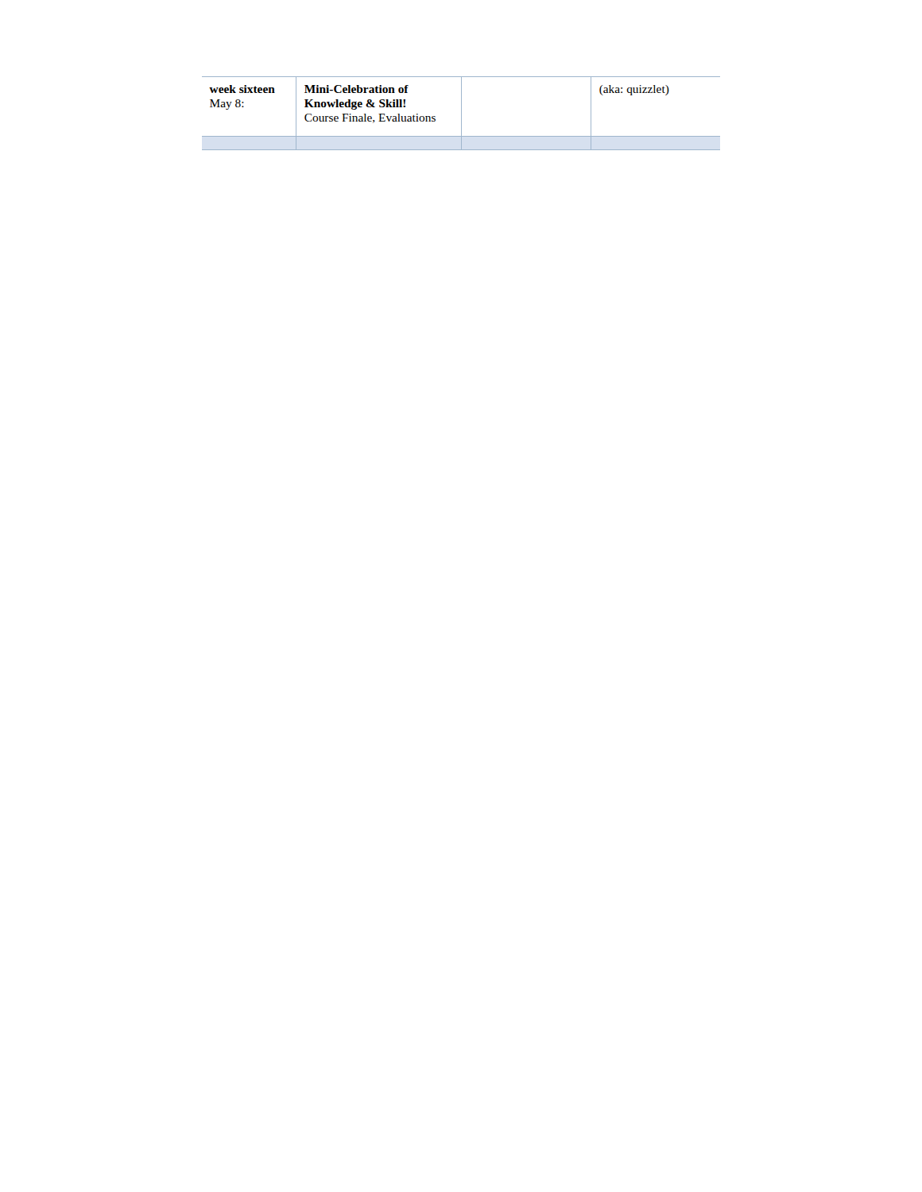| week sixteen May 8: | Mini-Celebration of Knowledge & Skill! Course Finale, Evaluations | | (aka: quizzlet) |